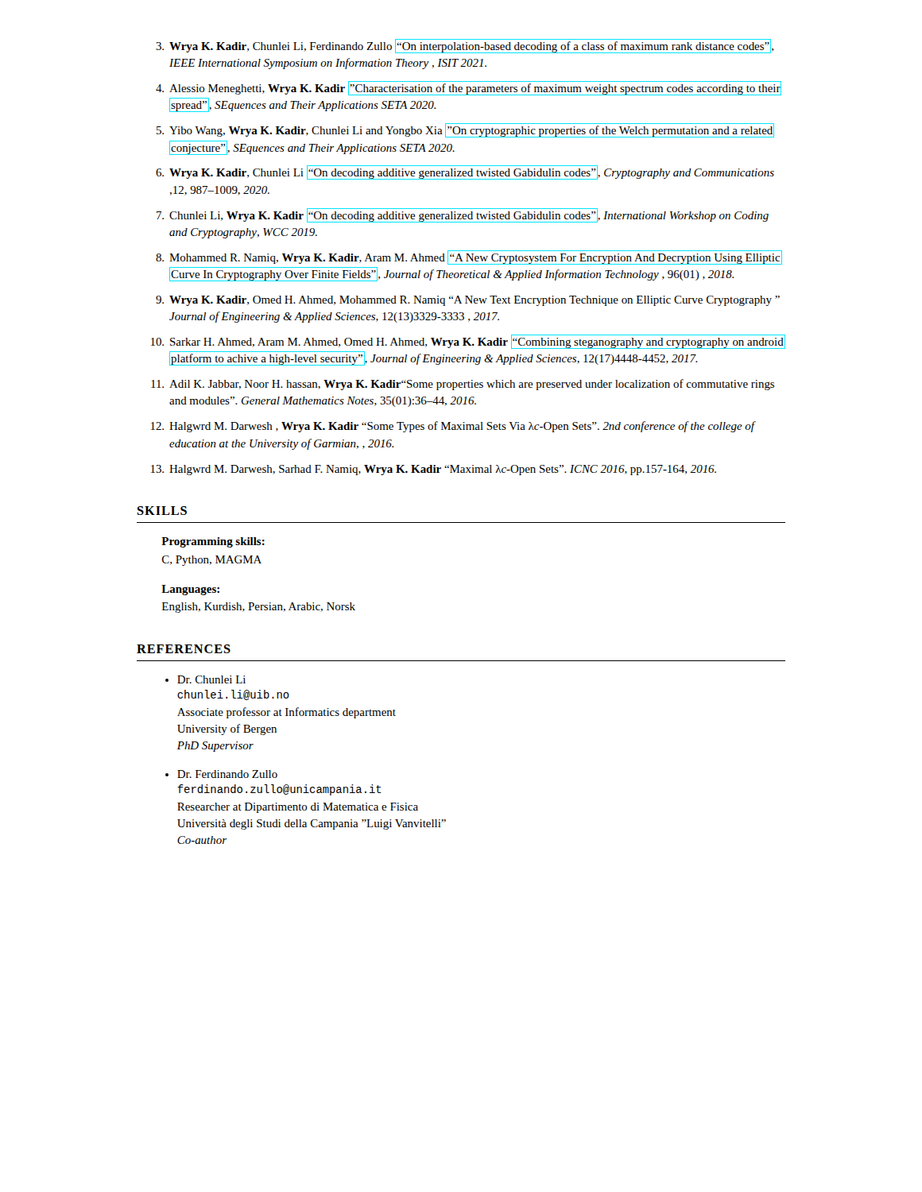Wrya K. Kadir, Chunlei Li, Ferdinando Zullo “On interpolation-based decoding of a class of maximum rank distance codes”, IEEE International Symposium on Information Theory , ISIT 2021.
Alessio Meneghetti, Wrya K. Kadir ”Characterisation of the parameters of maximum weight spectrum codes according to their spread”, SEquences and Their Applications SETA 2020.
Yibo Wang, Wrya K. Kadir, Chunlei Li and Yongbo Xia ”On cryptographic properties of the Welch permutation and a related conjecture”, SEquences and Their Applications SETA 2020.
Wrya K. Kadir, Chunlei Li “On decoding additive generalized twisted Gabidulin codes”, Cryptography and Communications ,12, 987–1009, 2020.
Chunlei Li, Wrya K. Kadir “On decoding additive generalized twisted Gabidulin codes”, International Workshop on Coding and Cryptography, WCC 2019.
Mohammed R. Namiq, Wrya K. Kadir, Aram M. Ahmed “A New Cryptosystem For Encryption And Decryption Using Elliptic Curve In Cryptography Over Finite Fields”, Journal of Theoretical & Applied Information Technology , 96(01) , 2018.
Wrya K. Kadir, Omed H. Ahmed, Mohammed R. Namiq “A New Text Encryption Technique on Elliptic Curve Cryptography ” Journal of Engineering & Applied Sciences, 12(13)3329-3333 , 2017.
Sarkar H. Ahmed, Aram M. Ahmed, Omed H. Ahmed, Wrya K. Kadir “Combining steganography and cryptography on android platform to achive a high-level security”, Journal of Engineering & Applied Sciences, 12(17)4448-4452, 2017.
Adil K. Jabbar, Noor H. hassan, Wrya K. Kadir“Some properties which are preserved under localization of commutative rings and modules”. General Mathematics Notes, 35(01):36–44, 2016.
Halgwrd M. Darwesh , Wrya K. Kadir “Some Types of Maximal Sets Via λc-Open Sets”. 2nd conference of the college of education at the University of Garmian, , 2016.
Halgwrd M. Darwesh, Sarhad F. Namiq, Wrya K. Kadir “Maximal λc-Open Sets”. ICNC 2016, pp.157-164, 2016.
Skills
Programming skills:
C, Python, MAGMA
Languages:
English, Kurdish, Persian, Arabic, Norsk
References
Dr. Chunlei Li chunlei.li@uib.no Associate professor at Informatics department University of Bergen PhD Supervisor
Dr. Ferdinando Zullo ferdinando.zullo@unicampania.it Researcher at Dipartimento di Matematica e Fisica Università degli Studi della Campania ”Luigi Vanvitelli” Co-author